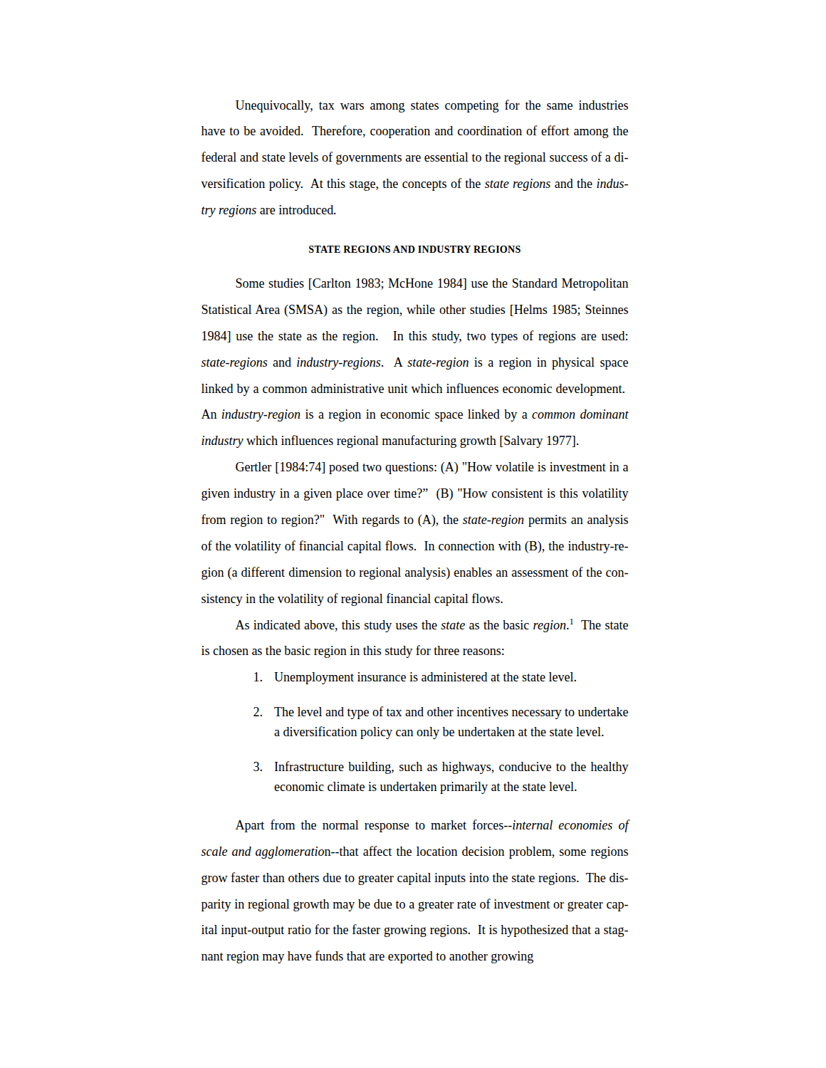Unequivocally, tax wars among states competing for the same industries have to be avoided. Therefore, cooperation and coordination of effort among the federal and state levels of governments are essential to the regional success of a diversification policy. At this stage, the concepts of the state regions and the industry regions are introduced.
STATE REGIONS AND INDUSTRY REGIONS
Some studies [Carlton 1983; McHone 1984] use the Standard Metropolitan Statistical Area (SMSA) as the region, while other studies [Helms 1985; Steinnes 1984] use the state as the region. In this study, two types of regions are used: state-regions and industry-regions. A state-region is a region in physical space linked by a common administrative unit which influences economic development. An industry-region is a region in economic space linked by a common dominant industry which influences regional manufacturing growth [Salvary 1977].
Gertler [1984:74] posed two questions: (A) "How volatile is investment in a given industry in a given place over time?” (B) "How consistent is this volatility from region to region?" With regards to (A), the state-region permits an analysis of the volatility of financial capital flows. In connection with (B), the industry-region (a different dimension to regional analysis) enables an assessment of the consistency in the volatility of regional financial capital flows.
As indicated above, this study uses the state as the basic region.1 The state is chosen as the basic region in this study for three reasons:
Unemployment insurance is administered at the state level.
The level and type of tax and other incentives necessary to undertake a diversification policy can only be undertaken at the state level.
Infrastructure building, such as highways, conducive to the healthy economic climate is undertaken primarily at the state level.
Apart from the normal response to market forces--internal economies of scale and agglomeration--that affect the location decision problem, some regions grow faster than others due to greater capital inputs into the state regions. The disparity in regional growth may be due to a greater rate of investment or greater capital input-output ratio for the faster growing regions. It is hypothesized that a stagnant region may have funds that are exported to another growing